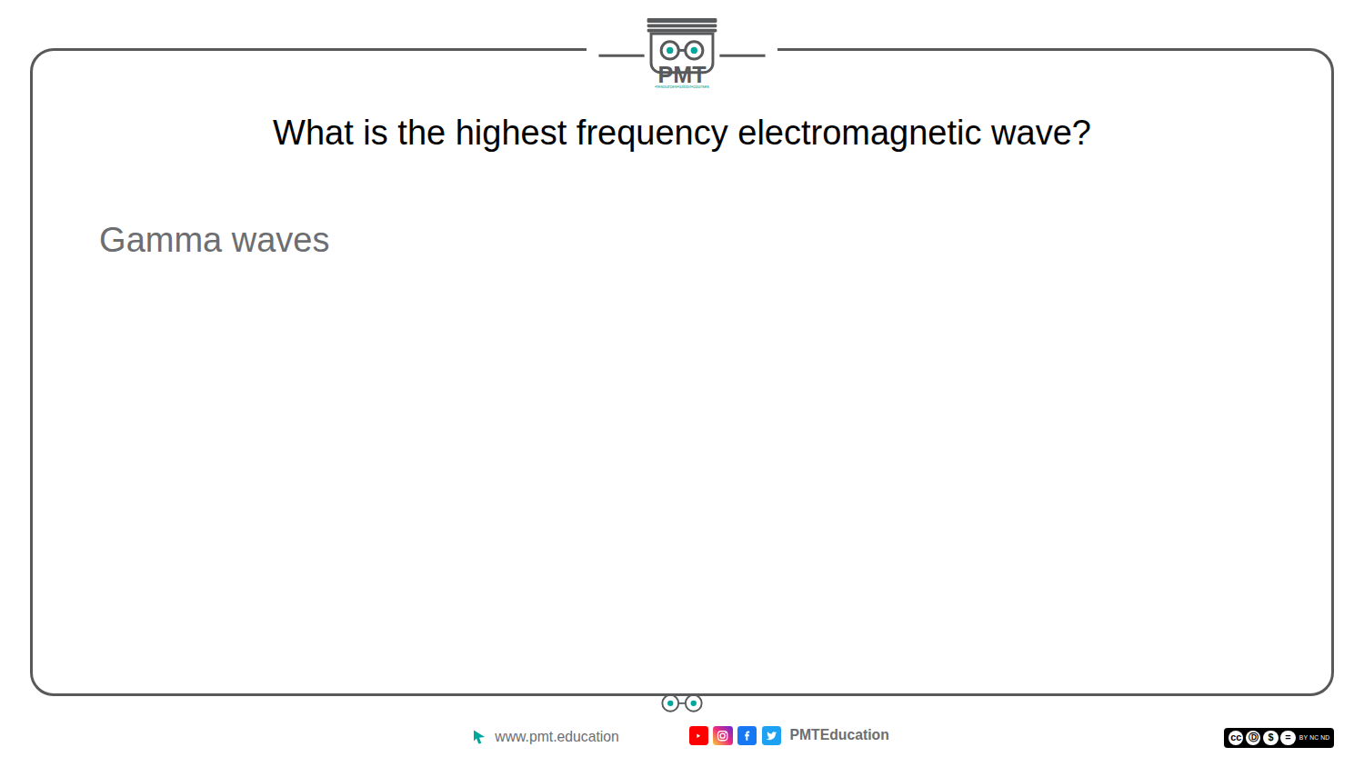PMT •resources•tuition•courses
What is the highest frequency electromagnetic wave?
Gamma waves
www.pmt.education
PMTEducation
cc Ⓓ $ = BY NC ND